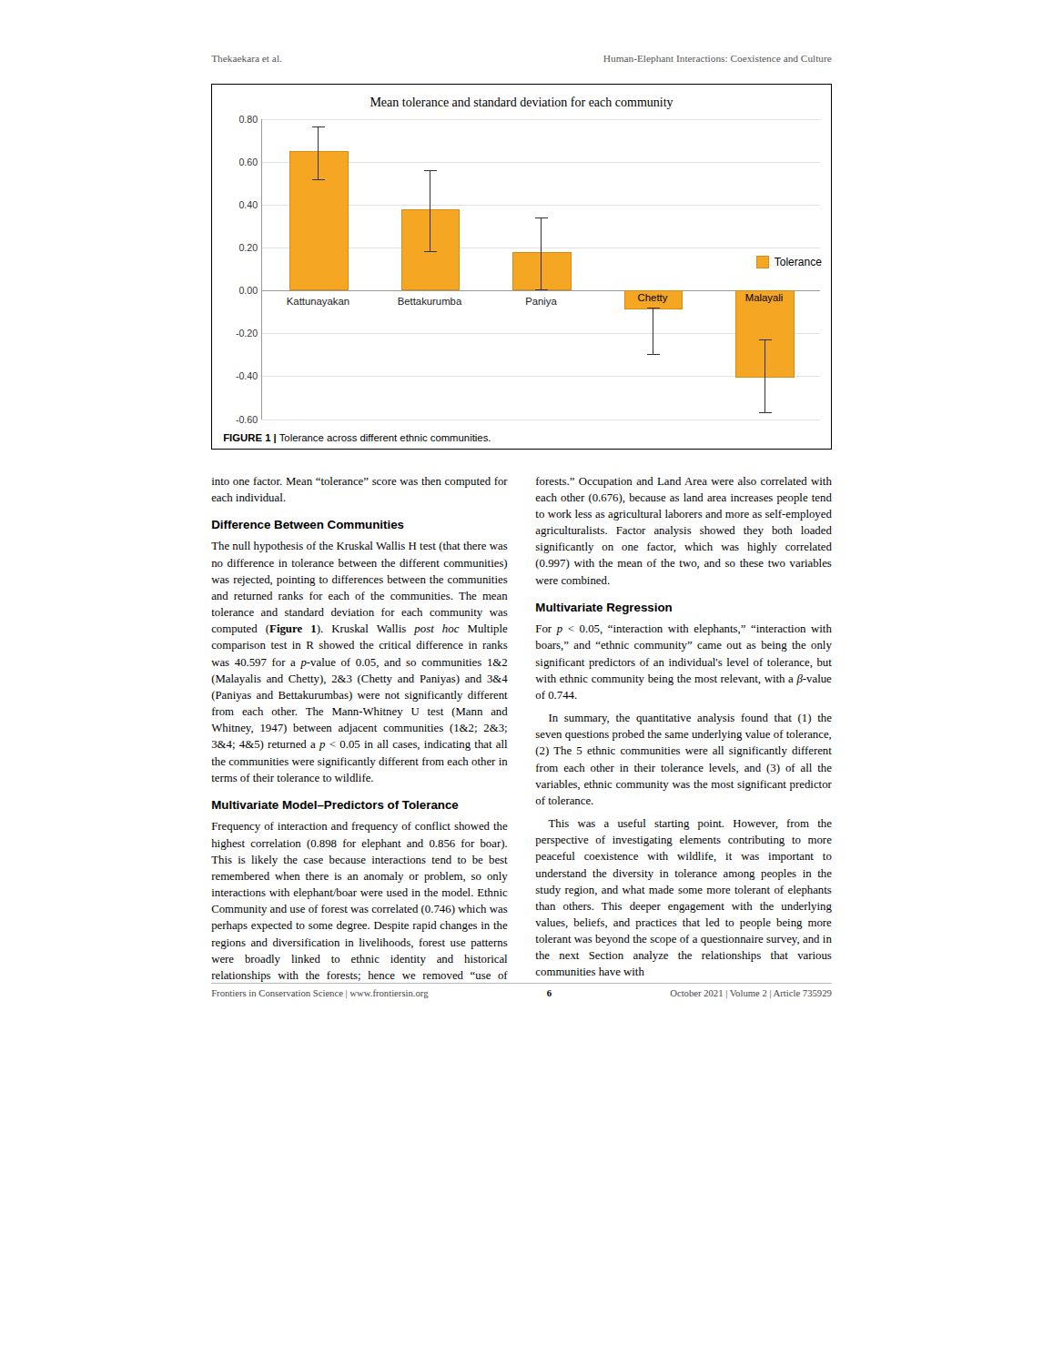Thekaekara et al.
Human-Elephant Interactions: Coexistence and Culture
Mean tolerance and standard deviation for each community
0.80 0.60 0.40 0.20 0.00 -0.20 -0.40 -0.60
Kattunayakan
Bettakurumba
Paniya
Chetty
Malayali
Tolerance
FIGURE 1 | Tolerance across different ethnic communities.
into one factor. Mean “tolerance” score was then computed for each individual.
Difference Between Communities
The null hypothesis of the Kruskal Wallis H test (that there was no difference in tolerance between the different communities) was rejected, pointing to differences between the communities and returned ranks for each of the communities. The mean tolerance and standard deviation for each community was computed (Figure 1). Kruskal Wallis post hoc Multiple comparison test in R showed the critical difference in ranks was 40.597 for a p-value of 0.05, and so communities 1&2 (Malayalis and Chetty), 2&3 (Chetty and Paniyas) and 3&4 (Paniyas and Bettakurumbas) were not significantly different from each other. The Mann-Whitney U test (Mann and Whitney, 1947) between adjacent communities (1&2; 2&3; 3&4; 4&5) returned a p < 0.05 in all cases, indicating that all the communities were significantly different from each other in terms of their tolerance to wildlife.
Multivariate Model–Predictors of Tolerance
Frequency of interaction and frequency of conflict showed the highest correlation (0.898 for elephant and 0.856 for boar). This is likely the case because interactions tend to be best remembered when there is an anomaly or problem, so only interactions with elephant/boar were used in the model. Ethnic Community and use of forest was correlated (0.746) which was perhaps expected to some degree. Despite rapid changes in the regions and diversification in livelihoods, forest use patterns were broadly linked to ethnic identity and historical relationships with the forests; hence we removed “use of forests.” Occupation and Land Area were also correlated with each other (0.676), because as land area increases people tend to work less as agricultural laborers and more as self-employed agriculturalists. Factor analysis showed they both loaded significantly on one factor, which was highly correlated (0.997) with the mean of the two, and so these two variables were combined.
Multivariate Regression
For p < 0.05, “interaction with elephants,” “interaction with boars,” and “ethnic community” came out as being the only significant predictors of an individual's level of tolerance, but with ethnic community being the most relevant, with a β-value of 0.744.
In summary, the quantitative analysis found that (1) the seven questions probed the same underlying value of tolerance, (2) The 5 ethnic communities were all significantly different from each other in their tolerance levels, and (3) of all the variables, ethnic community was the most significant predictor of tolerance.
This was a useful starting point. However, from the perspective of investigating elements contributing to more peaceful coexistence with wildlife, it was important to understand the diversity in tolerance among peoples in the study region, and what made some more tolerant of elephants than others. This deeper engagement with the underlying values, beliefs, and practices that led to people being more tolerant was beyond the scope of a questionnaire survey, and in the next Section analyze the relationships that various communities have with
Frontiers in Conservation Science | www.frontiersin.org
6
October 2021 | Volume 2 | Article 735929